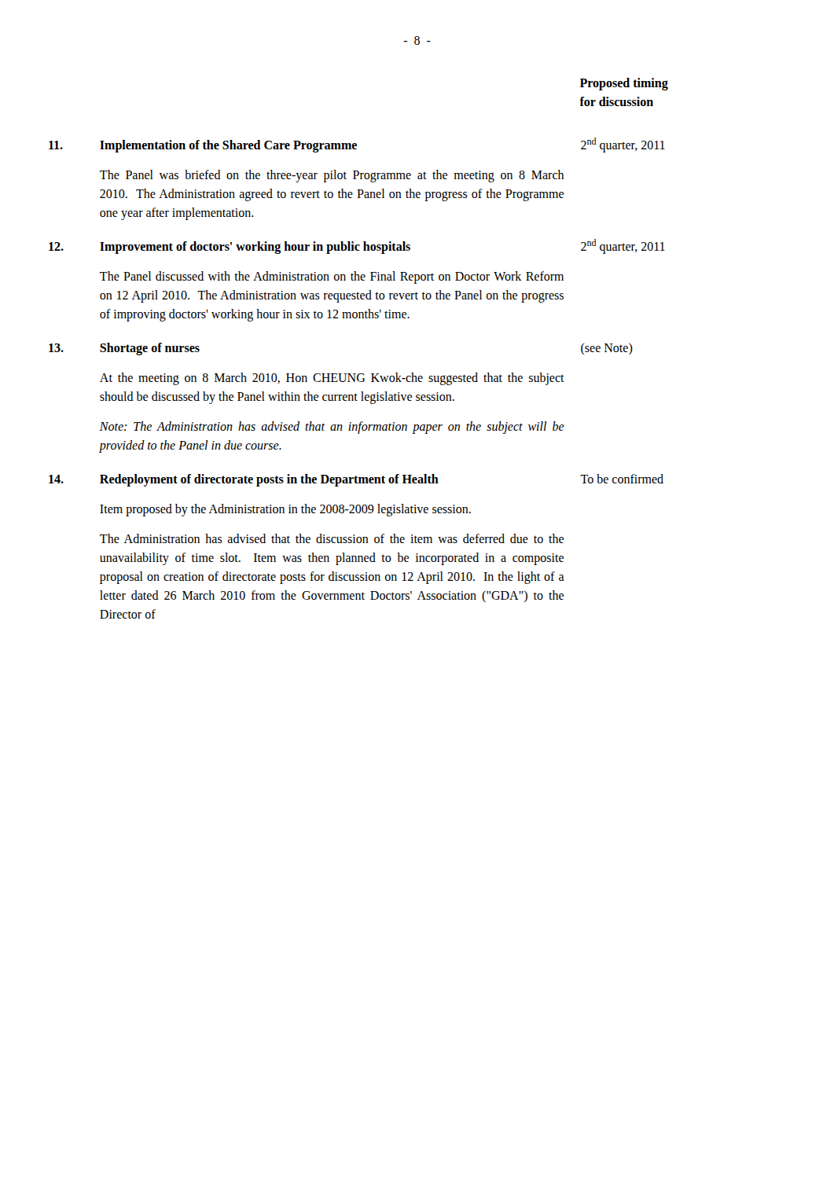- 8 -
Proposed timing
for discussion
| 11. | Implementation of the Shared Care Programme The Panel was briefed on the three-year pilot Programme at the meeting on 8 March 2010. The Administration agreed to revert to the Panel on the progress of the Programme one year after implementation. | 2 nd quarter, 2011 |
| 12. | Improvement of doctors' working hour in public hospitals The Panel discussed with the Administration on the Final Report on Doctor Work Reform on 12 April 2010. The Administration was requested to revert to the Panel on the progress of improving doctors' working hour in six to 12 months' time. | 2 nd quarter, 2011 |
| 13. | Shortage of nurses At the meeting on 8 March 2010, Hon CHEUNG Kwok-che suggested that the subject should be discussed by the Panel within the current legislative session. Note: The Administration has advised that an information paper on the subject will be provided to the Panel in due course. | (see Note) |
| 14. | Redeployment of directorate posts in the Department of Health Item proposed by the Administration in the 2008-2009 legislative session. The Administration has advised that the discussion of the item was deferred due to the unavailability of time slot. Item was then planned to be incorporated in a composite proposal on creation of directorate posts for discussion on 12 April 2010. In the light of a letter dated 26 March 2010 from the Government Doctors' Association ("GDA") to the Director of | To be confirmed |